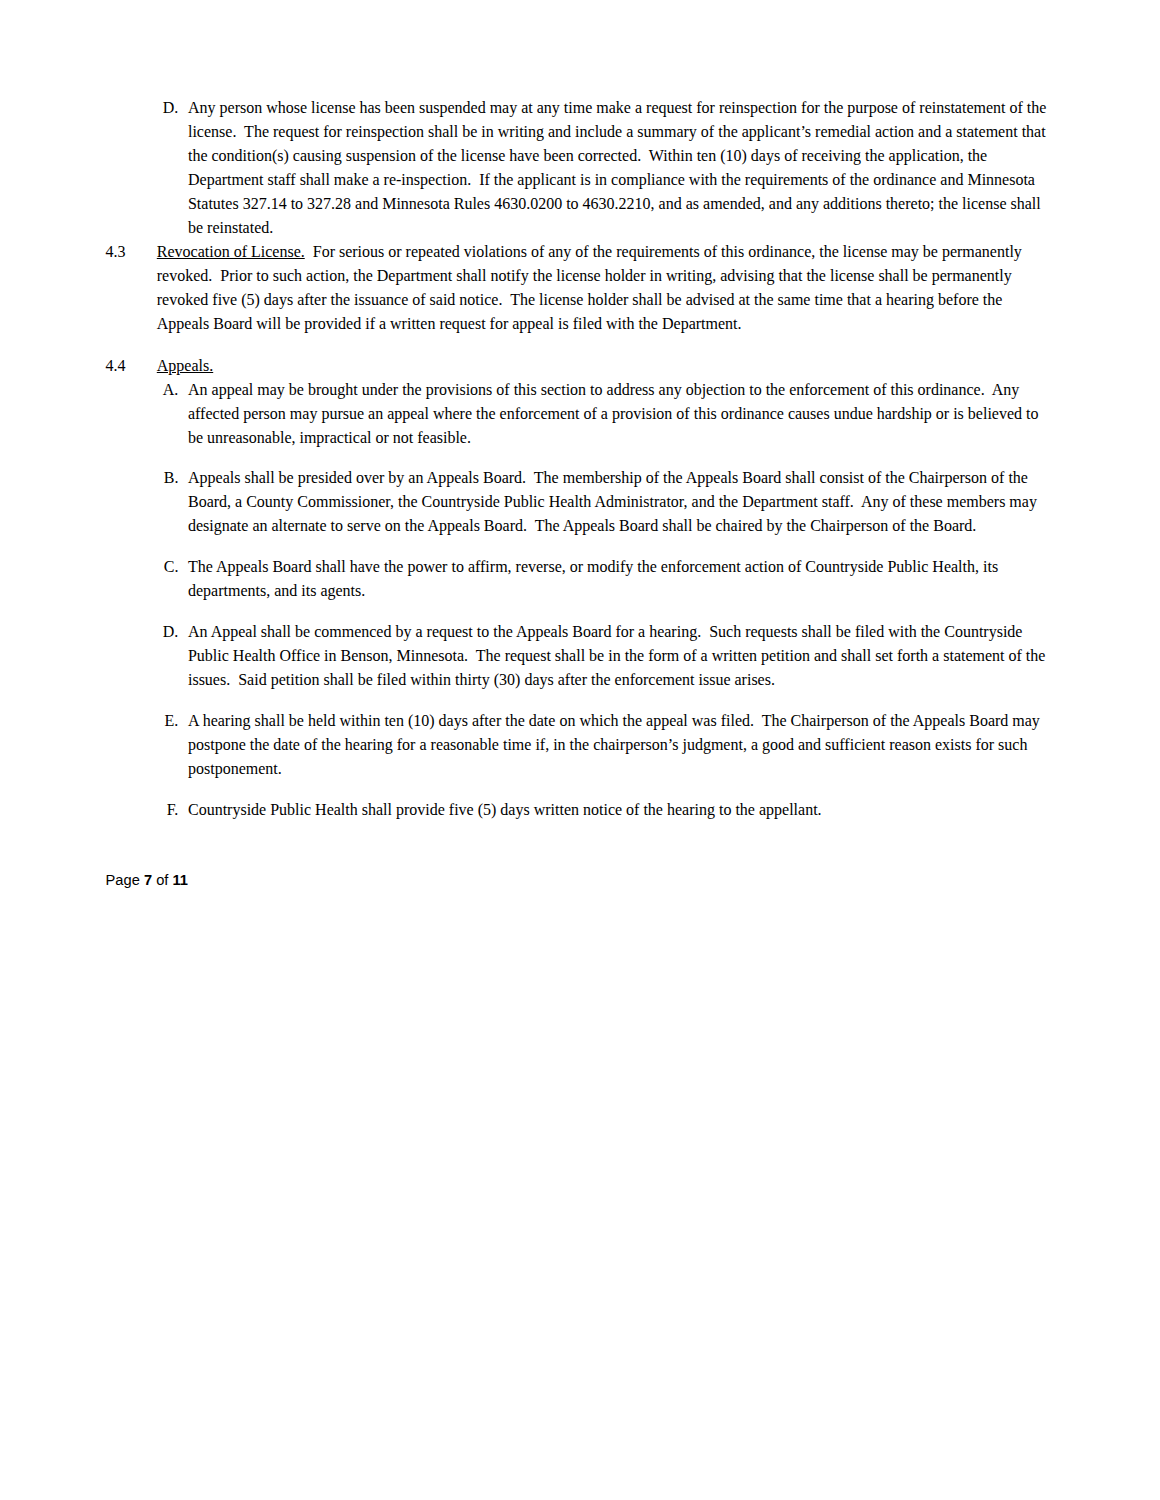Any person whose license has been suspended may at any time make a request for reinspection for the purpose of reinstatement of the license. The request for reinspection shall be in writing and include a summary of the applicant’s remedial action and a statement that the condition(s) causing suspension of the license have been corrected. Within ten (10) days of receiving the application, the Department staff shall make a re-inspection. If the applicant is in compliance with the requirements of the ordinance and Minnesota Statutes 327.14 to 327.28 and Minnesota Rules 4630.0200 to 4630.2210, and as amended, and any additions thereto; the license shall be reinstated.
4.3
Revocation of License. For serious or repeated violations of any of the requirements of this ordinance, the license may be permanently revoked. Prior to such action, the Department shall notify the license holder in writing, advising that the license shall be permanently revoked five (5) days after the issuance of said notice. The license holder shall be advised at the same time that a hearing before the Appeals Board will be provided if a written request for appeal is filed with the Department.
4.4
Appeals.
An appeal may be brought under the provisions of this section to address any objection to the enforcement of this ordinance. Any affected person may pursue an appeal where the enforcement of a provision of this ordinance causes undue hardship or is believed to be unreasonable, impractical or not feasible.
Appeals shall be presided over by an Appeals Board. The membership of the Appeals Board shall consist of the Chairperson of the Board, a County Commissioner, the Countryside Public Health Administrator, and the Department staff. Any of these members may designate an alternate to serve on the Appeals Board. The Appeals Board shall be chaired by the Chairperson of the Board.
The Appeals Board shall have the power to affirm, reverse, or modify the enforcement action of Countryside Public Health, its departments, and its agents.
An Appeal shall be commenced by a request to the Appeals Board for a hearing. Such requests shall be filed with the Countryside Public Health Office in Benson, Minnesota. The request shall be in the form of a written petition and shall set forth a statement of the issues. Said petition shall be filed within thirty (30) days after the enforcement issue arises.
A hearing shall be held within ten (10) days after the date on which the appeal was filed. The Chairperson of the Appeals Board may postpone the date of the hearing for a reasonable time if, in the chairperson’s judgment, a good and sufficient reason exists for such postponement.
Countryside Public Health shall provide five (5) days written notice of the hearing to the appellant.
Page 7 of 11